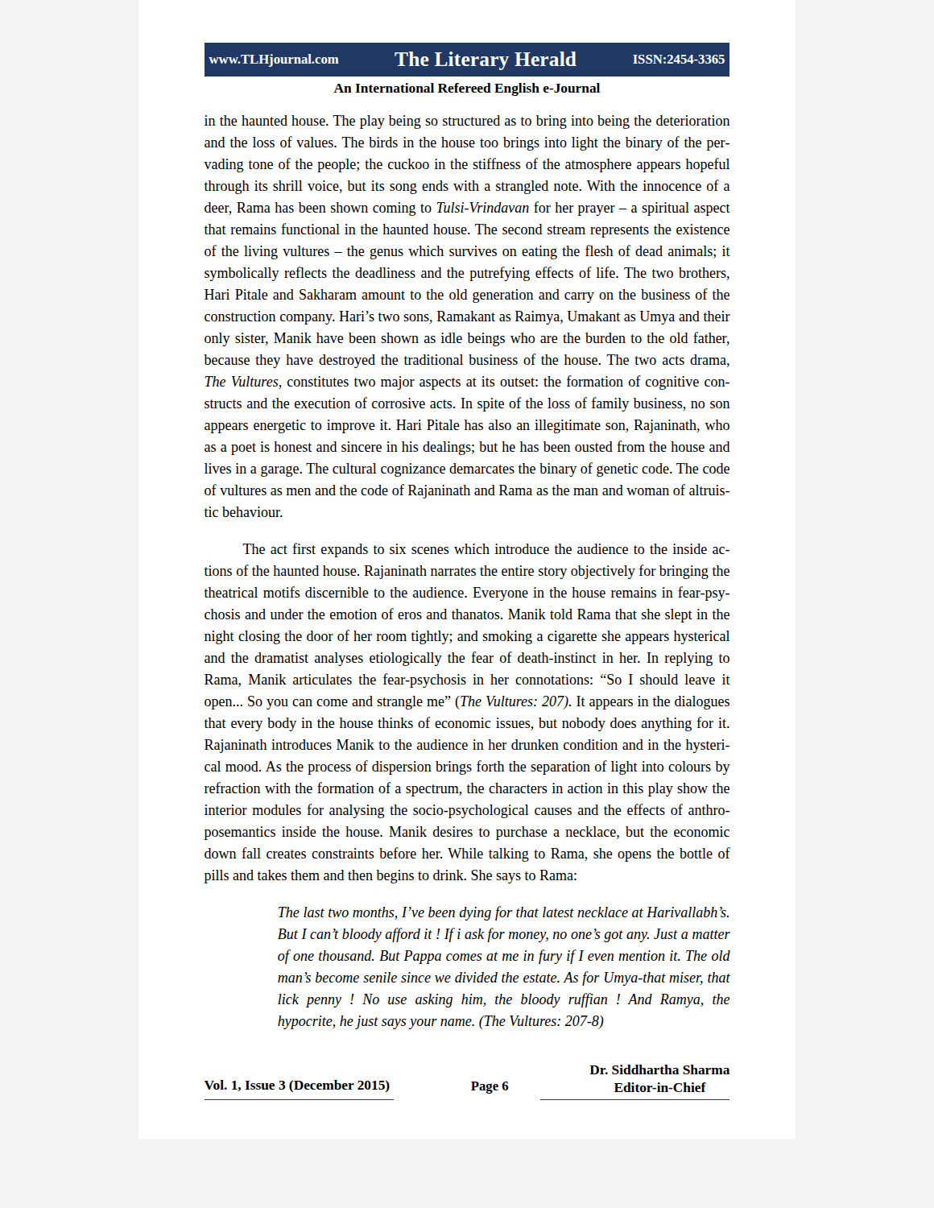www.TLHjournal.com The Literary Herald ISSN:2454-3365
An International Refereed English e-Journal
in the haunted house. The play being so structured as to bring into being the deterioration and the loss of values. The birds in the house too brings into light the binary of the pervading tone of the people; the cuckoo in the stiffness of the atmosphere appears hopeful through its shrill voice, but its song ends with a strangled note. With the innocence of a deer, Rama has been shown coming to Tulsi-Vrindavan for her prayer – a spiritual aspect that remains functional in the haunted house. The second stream represents the existence of the living vultures – the genus which survives on eating the flesh of dead animals; it symbolically reflects the deadliness and the putrefying effects of life. The two brothers, Hari Pitale and Sakharam amount to the old generation and carry on the business of the construction company. Hari’s two sons, Ramakant as Raimya, Umakant as Umya and their only sister, Manik have been shown as idle beings who are the burden to the old father, because they have destroyed the traditional business of the house. The two acts drama, The Vultures, constitutes two major aspects at its outset: the formation of cognitive constructs and the execution of corrosive acts. In spite of the loss of family business, no son appears energetic to improve it. Hari Pitale has also an illegitimate son, Rajaninath, who as a poet is honest and sincere in his dealings; but he has been ousted from the house and lives in a garage. The cultural cognizance demarcates the binary of genetic code. The code of vultures as men and the code of Rajaninath and Rama as the man and woman of altruistic behaviour.
The act first expands to six scenes which introduce the audience to the inside actions of the haunted house. Rajaninath narrates the entire story objectively for bringing the theatrical motifs discernible to the audience. Everyone in the house remains in fear-psychosis and under the emotion of eros and thanatos. Manik told Rama that she slept in the night closing the door of her room tightly; and smoking a cigarette she appears hysterical and the dramatist analyses etiologically the fear of death-instinct in her. In replying to Rama, Manik articulates the fear-psychosis in her connotations: “So I should leave it open... So you can come and strangle me” (The Vultures: 207). It appears in the dialogues that every body in the house thinks of economic issues, but nobody does anything for it. Rajaninath introduces Manik to the audience in her drunken condition and in the hysterical mood. As the process of dispersion brings forth the separation of light into colours by refraction with the formation of a spectrum, the characters in action in this play show the interior modules for analysing the socio-psychological causes and the effects of anthroposemantics inside the house. Manik desires to purchase a necklace, but the economic down fall creates constraints before her. While talking to Rama, she opens the bottle of pills and takes them and then begins to drink. She says to Rama:
The last two months, I’ve been dying for that latest necklace at Harivallabh’s. But I can’t bloody afford it ! If i ask for money, no one’s got any. Just a matter of one thousand. But Pappa comes at me in fury if I even mention it. The old man’s become senile since we divided the estate. As for Umya-that miser, that lick penny ! No use asking him, the bloody ruffian ! And Ramya, the hypocrite, he just says your name. (The Vultures: 207-8)
Vol. 1, Issue 3 (December 2015) Page 6 Dr. Siddhartha Sharma
Editor-in-Chief